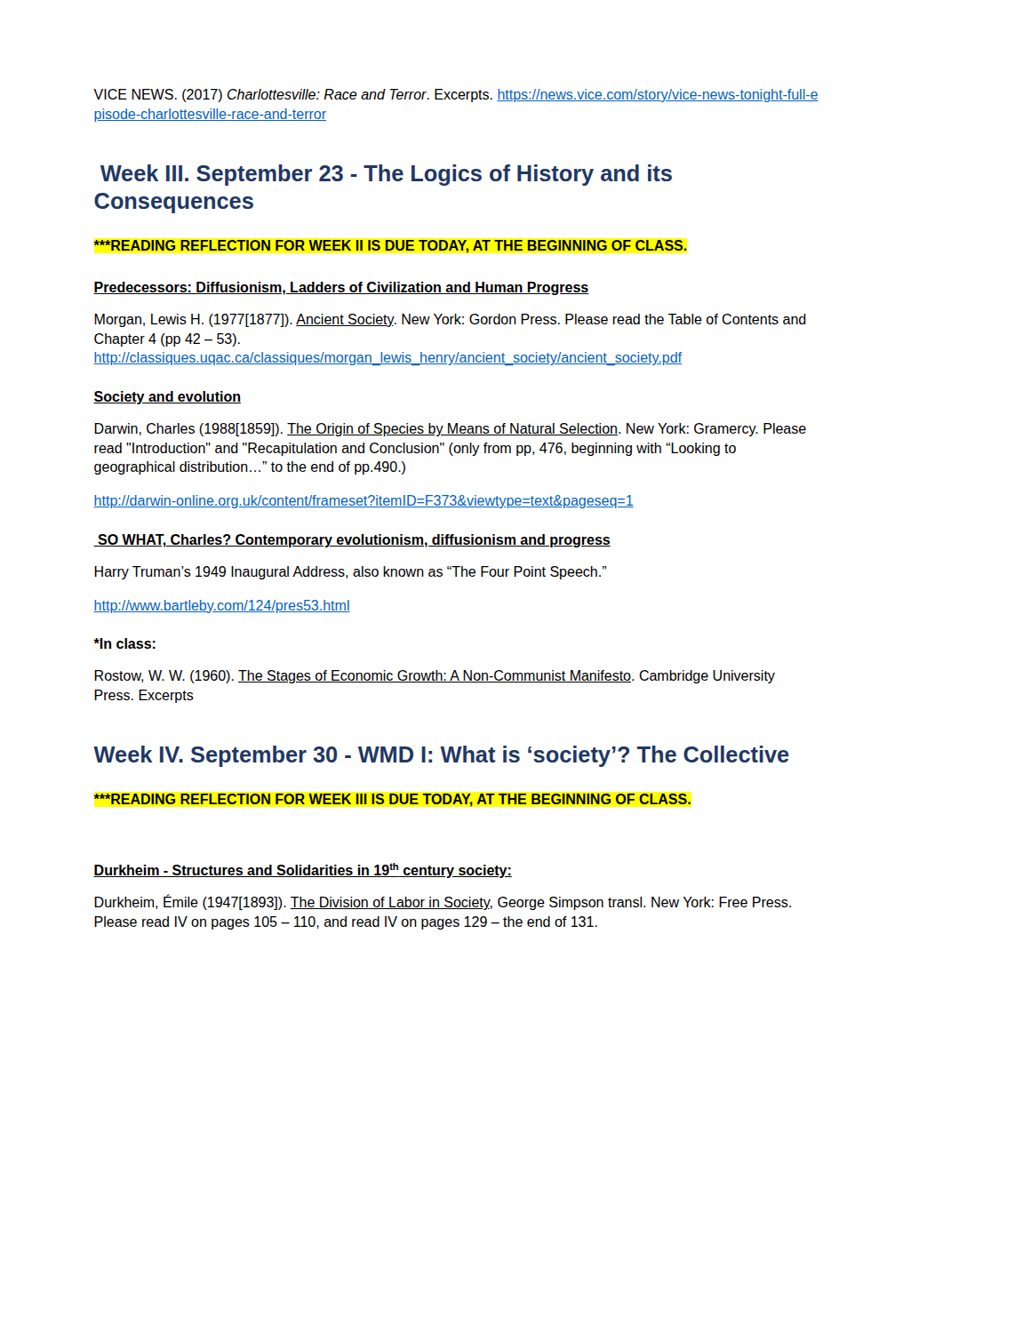VICE NEWS. (2017) Charlottesville: Race and Terror. Excerpts. https://news.vice.com/story/vice-news-tonight-full-episode-charlottesville-race-and-terror
Week III. September 23 - The Logics of History and its Consequences
***READING REFLECTION FOR WEEK II IS DUE TODAY, AT THE BEGINNING OF CLASS.
Predecessors: Diffusionism, Ladders of Civilization and Human Progress
Morgan, Lewis H. (1977[1877]). Ancient Society. New York: Gordon Press. Please read the Table of Contents and Chapter 4 (pp 42 – 53).
http://classiques.uqac.ca/classiques/morgan_lewis_henry/ancient_society/ancient_society.pdf
Society and evolution
Darwin, Charles (1988[1859]). The Origin of Species by Means of Natural Selection. New York: Gramercy. Please read "Introduction" and "Recapitulation and Conclusion" (only from pp, 476, beginning with “Looking to geographical distribution…” to the end of pp.490.)
http://darwin-online.org.uk/content/frameset?itemID=F373&viewtype=text&pageseq=1
SO WHAT, Charles? Contemporary evolutionism, diffusionism and progress
Harry Truman’s 1949 Inaugural Address, also known as “The Four Point Speech.”
http://www.bartleby.com/124/pres53.html
*In class:
Rostow, W. W. (1960). The Stages of Economic Growth: A Non-Communist Manifesto. Cambridge University Press. Excerpts
Week IV. September 30 - WMD I: What is ‘society’? The Collective
***READING REFLECTION FOR WEEK III IS DUE TODAY, AT THE BEGINNING OF CLASS.
Durkheim - Structures and Solidarities in 19th century society:
Durkheim, Émile (1947[1893]). The Division of Labor in Society, George Simpson transl. New York: Free Press. Please read IV on pages 105 – 110, and read IV on pages 129 – the end of 131.